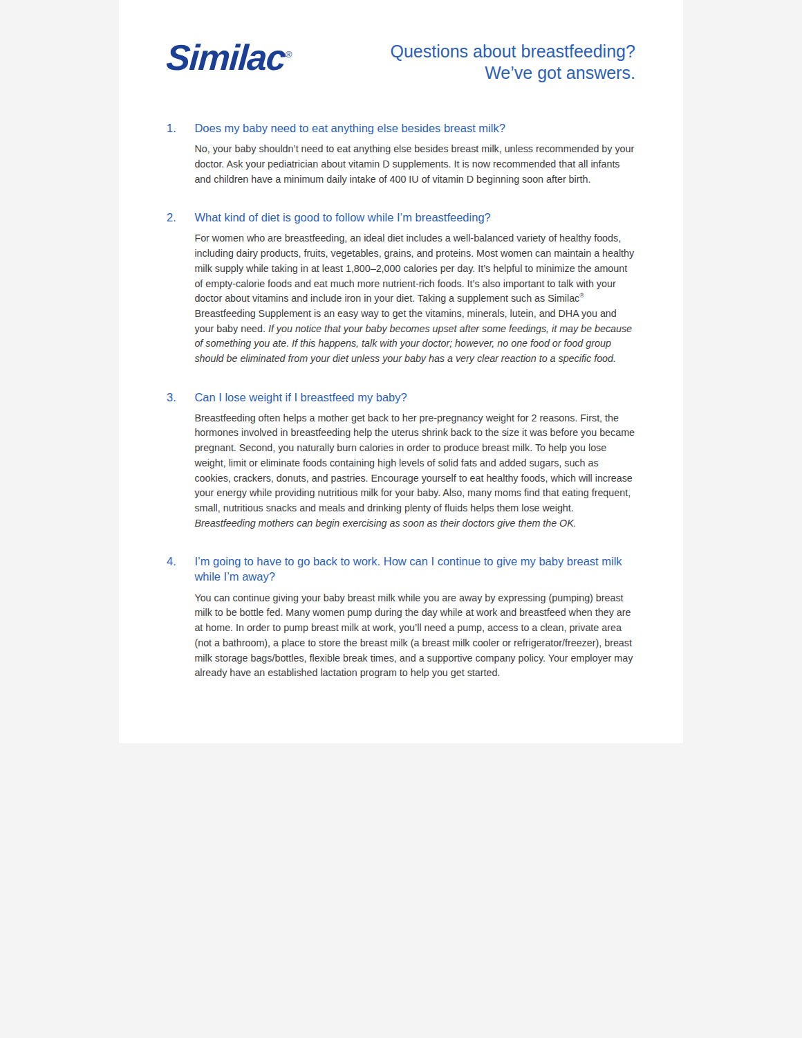Similac®
Questions about breastfeeding?
We’ve got answers.
Does my baby need to eat anything else besides breast milk?
No, your baby shouldn’t need to eat anything else besides breast milk, unless recommended by your doctor. Ask your pediatrician about vitamin D supplements. It is now recommended that all infants and children have a minimum daily intake of 400 IU of vitamin D beginning soon after birth.
What kind of diet is good to follow while I’m breastfeeding?
For women who are breastfeeding, an ideal diet includes a well-balanced variety of healthy foods, including dairy products, fruits, vegetables, grains, and proteins. Most women can maintain a healthy milk supply while taking in at least 1,800–2,000 calories per day. It’s helpful to minimize the amount of empty-calorie foods and eat much more nutrient-rich foods. It’s also important to talk with your doctor about vitamins and include iron in your diet. Taking a supplement such as Similac® Breastfeeding Supplement is an easy way to get the vitamins, minerals, lutein, and DHA you and your baby need. If you notice that your baby becomes upset after some feedings, it may be because of something you ate. If this happens, talk with your doctor; however, no one food or food group should be eliminated from your diet unless your baby has a very clear reaction to a specific food.
Can I lose weight if I breastfeed my baby?
Breastfeeding often helps a mother get back to her pre-pregnancy weight for 2 reasons. First, the hormones involved in breastfeeding help the uterus shrink back to the size it was before you became pregnant. Second, you naturally burn calories in order to produce breast milk. To help you lose weight, limit or eliminate foods containing high levels of solid fats and added sugars, such as cookies, crackers, donuts, and pastries. Encourage yourself to eat healthy foods, which will increase your energy while providing nutritious milk for your baby. Also, many moms find that eating frequent, small, nutritious snacks and meals and drinking plenty of fluids helps them lose weight. Breastfeeding mothers can begin exercising as soon as their doctors give them the OK.
I’m going to have to go back to work. How can I continue to give my baby breast milk while I’m away?
You can continue giving your baby breast milk while you are away by expressing (pumping) breast milk to be bottle fed. Many women pump during the day while at work and breastfeed when they are at home. In order to pump breast milk at work, you’ll need a pump, access to a clean, private area (not a bathroom), a place to store the breast milk (a breast milk cooler or refrigerator/freezer), breast milk storage bags/bottles, flexible break times, and a supportive company policy. Your employer may already have an established lactation program to help you get started.